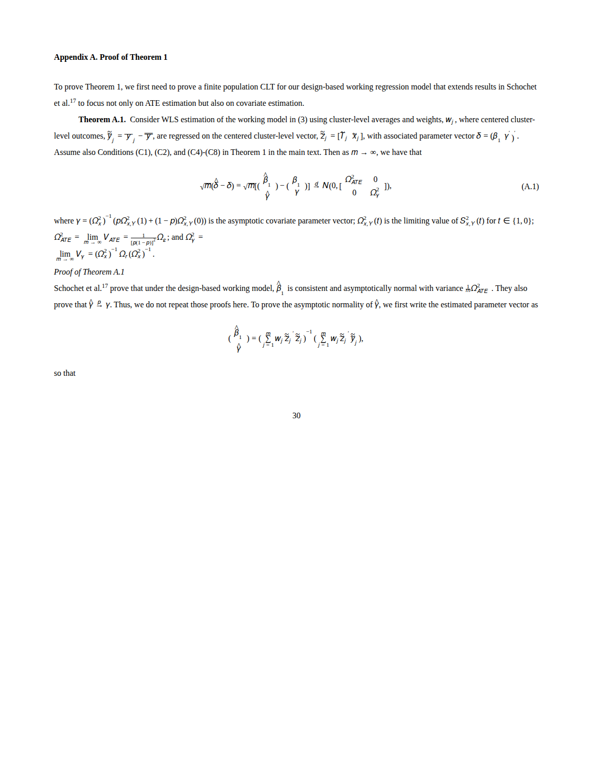Appendix A. Proof of Theorem 1
To prove Theorem 1, we first need to prove a finite population CLT for our design-based working regression model that extends results in Schochet et al.17 to focus not only on ATE estimation but also on covariate estimation.
Theorem A.1. Consider WLS estimation of the working model in (3) using cluster-level averages and weights, wj, where centered cluster-level outcomes, y~~j=y―j−y――, are regressed on the centered cluster-level vector, z~~j=[T~jx~j], with associated parameter vector δ=(β1γ′)′. Assume also Conditions (C1), (C2), and (C4)-(C8) in Theorem 1 in the main text. Then as m→∞, we have that
m (δ^−δ) = m [ ( β^1 γ^ ) − ( β1 γ ) ] →d N ( 0 , [ ΩATE20 0Ωγ2 ] ) , (A.1)
where γ=(Ωx2)−1(pΩx,Y2(1)+(1−p)Ωx,Y2(0)) is the asymptotic covariate parameter vector; Ωx,Y2(t) is the limiting value of Sx,Y2(t) for t∈{1,0}; ΩATE2=limm→∞VATE=1[p(1−p)]2Ωε; and Ωγ2=
limm→∞Vγ=(Ωx2)−1Ωr(Ωx2)−1.
Proof of Theorem A.1
Schochet et al.17 prove that under the design-based working model, β^1 is consistent and asymptotically normal with variance 1mΩATE2 . They also prove that γ^→pγ. Thus, we do not repeat those proofs here. To prove the asymptotic normality of γ^, we first write the estimated parameter vector as
( β^1 γ^ ) = ( ∑j=1m wj z~~j′ z~~j ) −1 ( ∑j=1m wj z~~j′ y~~j ) ,
so that
30